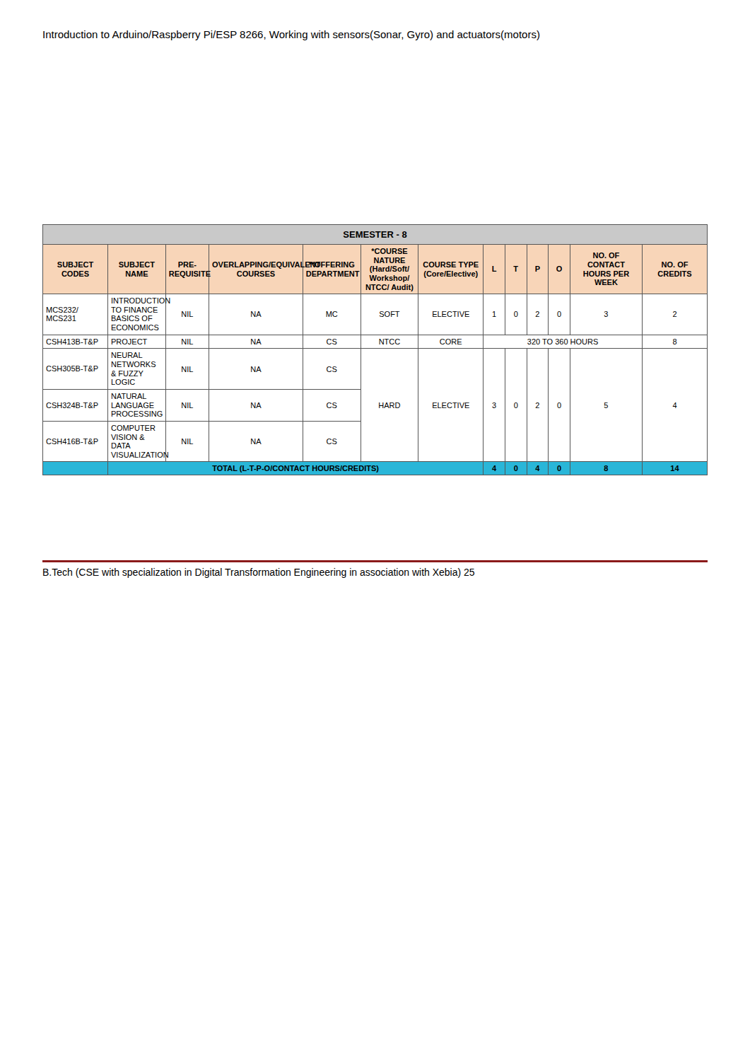Introduction to Arduino/Raspberry Pi/ESP 8266, Working with sensors(Sonar, Gyro) and actuators(motors)
| SEMESTER - 8 |
| SUBJECT CODES | SUBJECT NAME | PRE-REQUISITE | OVERLAPPING/EQUIVALENT COURSES | **OFFERING DEPARTMENT | *COURSE NATURE (Hard/Soft/ Workshop/ NTCC/ Audit) | COURSE TYPE (Core/Elective) | L | T | P | O | NO. OF CONTACT HOURS PER WEEK | NO. OF CREDITS |
| MCS232/ MCS231 | INTRODUCTION TO FINANCE BASICS OF ECONOMICS | NIL | NA | MC | SOFT | ELECTIVE | 1 | 0 | 2 | 0 | 3 | 2 |
| CSH413B-T&P | PROJECT | NIL | NA | CS | NTCC | CORE | 320 TO 360 HOURS | 8 |
| CSH305B-T&P | NEURAL NETWORKS & FUZZY LOGIC | NIL | NA | CS | HARD | ELECTIVE | 3 | 0 | 2 | 0 | 5 | 4 |
| CSH324B-T&P | NATURAL LANGUAGE PROCESSING | NIL | NA | CS |
| CSH416B-T&P | COMPUTER VISION & DATA VISUALIZATION | NIL | NA | CS |
| | TOTAL (L-T-P-O/CONTACT HOURS/CREDITS) | 4 | 0 | 4 | 0 | 8 | 14 |
B.Tech (CSE with specialization in Digital Transformation Engineering in association with Xebia) 25